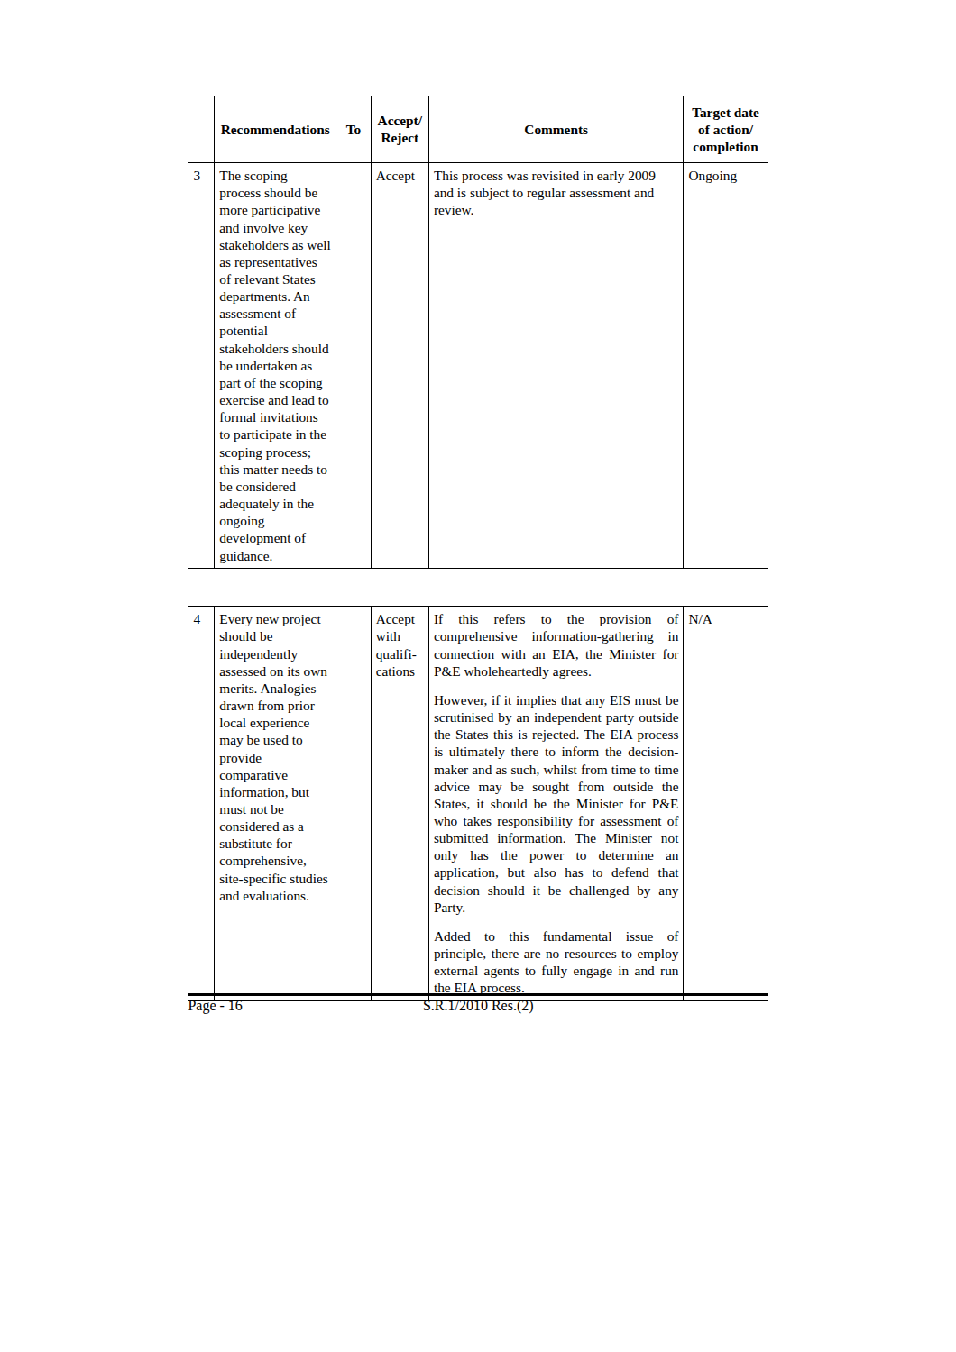| | Recommendations | To | Accept/ Reject | Comments | Target date of action/ completion |
| --- | --- | --- | --- | --- | --- |
| 3 | The scoping process should be more participative and involve key stakeholders as well as representatives of relevant States departments. An assessment of potential stakeholders should be undertaken as part of the scoping exercise and lead to formal invitations to participate in the scoping process; this matter needs to be considered adequately in the ongoing development of guidance. | | Accept | This process was revisited in early 2009 and is subject to regular assessment and review. | Ongoing |
| 4 | Every new project should be independently assessed on its own merits. Analogies drawn from prior local experience may be used to provide comparative information, but must not be considered as a substitute for comprehensive, site-specific studies and evaluations. | | Accept with qualifi-cations | If this refers to the provision of comprehensive information-gathering in connection with an EIA, the Minister for P&E wholeheartedly agrees. However, if it implies that any EIS must be scrutinised by an independent party outside the States this is rejected. The EIA process is ultimately there to inform the decision-maker and as such, whilst from time to time advice may be sought from outside the States, it should be the Minister for P&E who takes responsibility for assessment of submitted information. The Minister not only has the power to determine an application, but also has to defend that decision should it be challenged by any Party. Added to this fundamental issue of principle, there are no resources to employ external agents to fully engage in and run the EIA process. | N/A |
Page - 16 S.R.1/2010 Res.(2)